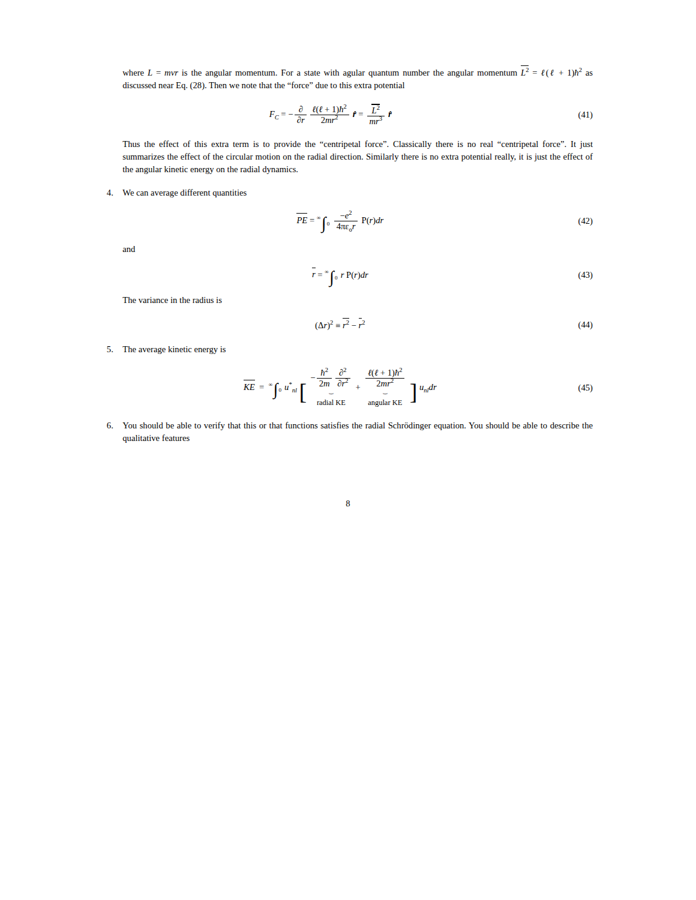where L = mvr is the angular momentum. For a state with agular quantum number the angular momentum L2 = ℓ(ℓ + 1)ħ2 as discussed near Eq. (28). Then we note that the “force” due to this extra potential
FC = −∂∂r ℓ(ℓ + 1)ħ22mr2 r̂ = L2 mr3 r̂
(41)
Thus the effect of this extra term is to provide the “centripetal force”. Classically there is no real “centripetal force”. It just summarizes the effect of the circular motion on the radial direction. Similarly there is no extra potential really, it is just the effect of the angular kinetic energy on the radial dynamics.
We can average different quantities
PE = ∞ ∫ 0 −e24πεor P(r)dr
(42)
and
r = ∞ ∫ 0 r P(r)dr
(43)
The variance in the radius is
(Δr)2 ≡ r2 − r2
(44)
The average kinetic energy is
KE = ∞ ∫ 0 u*nl [ −ħ22m∂2∂r2 ⏟ radial KE + ℓ(ℓ + 1)ħ22mr2 ⏟ angular KE ] unldr
(45)
You should be able to verify that this or that functions satisfies the radial Schrödinger equation. You should be able to describe the qualitative features
8